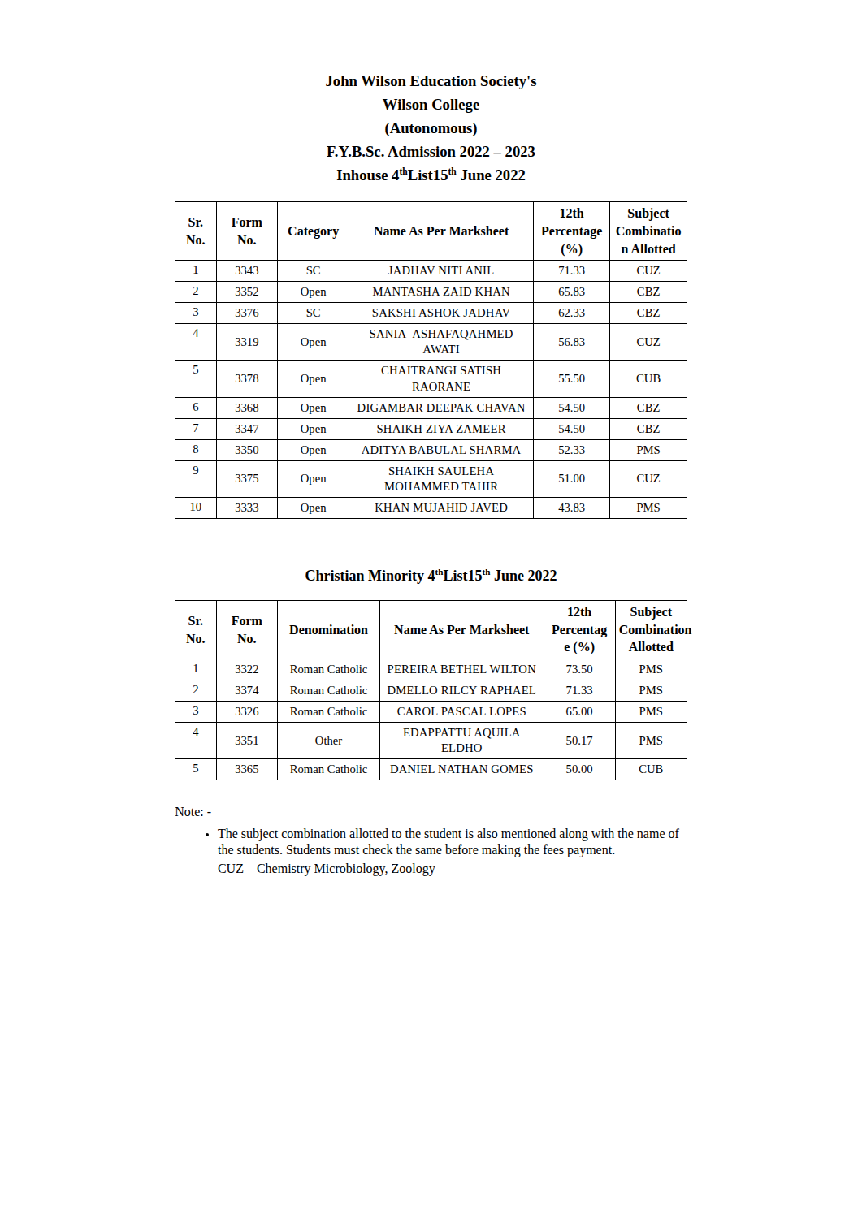John Wilson Education Society's Wilson College (Autonomous) F.Y.B.Sc. Admission 2022 – 2023 Inhouse 4thList15th June 2022
| Sr. No. | Form No. | Category | Name As Per Marksheet | 12th Percentage (%) | Subject Combinatio n Allotted |
| --- | --- | --- | --- | --- | --- |
| 1 | 3343 | SC | JADHAV NITI ANIL | 71.33 | CUZ |
| 2 | 3352 | Open | MANTASHA ZAID KHAN | 65.83 | CBZ |
| 3 | 3376 | SC | SAKSHI ASHOK JADHAV | 62.33 | CBZ |
| 4 | 3319 | Open | SANIA ASHAFAQAHMED AWATI | 56.83 | CUZ |
| 5 | 3378 | Open | CHAITRANGI SATISH RAORANE | 55.50 | CUB |
| 6 | 3368 | Open | DIGAMBAR DEEPAK CHAVAN | 54.50 | CBZ |
| 7 | 3347 | Open | SHAIKH ZIYA ZAMEER | 54.50 | CBZ |
| 8 | 3350 | Open | ADITYA BABULAL SHARMA | 52.33 | PMS |
| 9 | 3375 | Open | SHAIKH SAULEHA MOHAMMED TAHIR | 51.00 | CUZ |
| 10 | 3333 | Open | KHAN MUJAHID JAVED | 43.83 | PMS |
Christian Minority 4thList15th June 2022
| Sr. No. | Form No. | Denomination | Name As Per Marksheet | 12th Percentag e (%) | Subject Combination Allotted |
| --- | --- | --- | --- | --- | --- |
| 1 | 3322 | Roman Catholic | PEREIRA BETHEL WILTON | 73.50 | PMS |
| 2 | 3374 | Roman Catholic | DMELLO RILCY RAPHAEL | 71.33 | PMS |
| 3 | 3326 | Roman Catholic | CAROL PASCAL LOPES | 65.00 | PMS |
| 4 | 3351 | Other | EDAPPATTU AQUILA ELDHO | 50.17 | PMS |
| 5 | 3365 | Roman Catholic | DANIEL NATHAN GOMES | 50.00 | CUB |
Note: -
The subject combination allotted to the student is also mentioned along with the name of the students. Students must check the same before making the fees payment.
CUZ – Chemistry Microbiology, Zoology